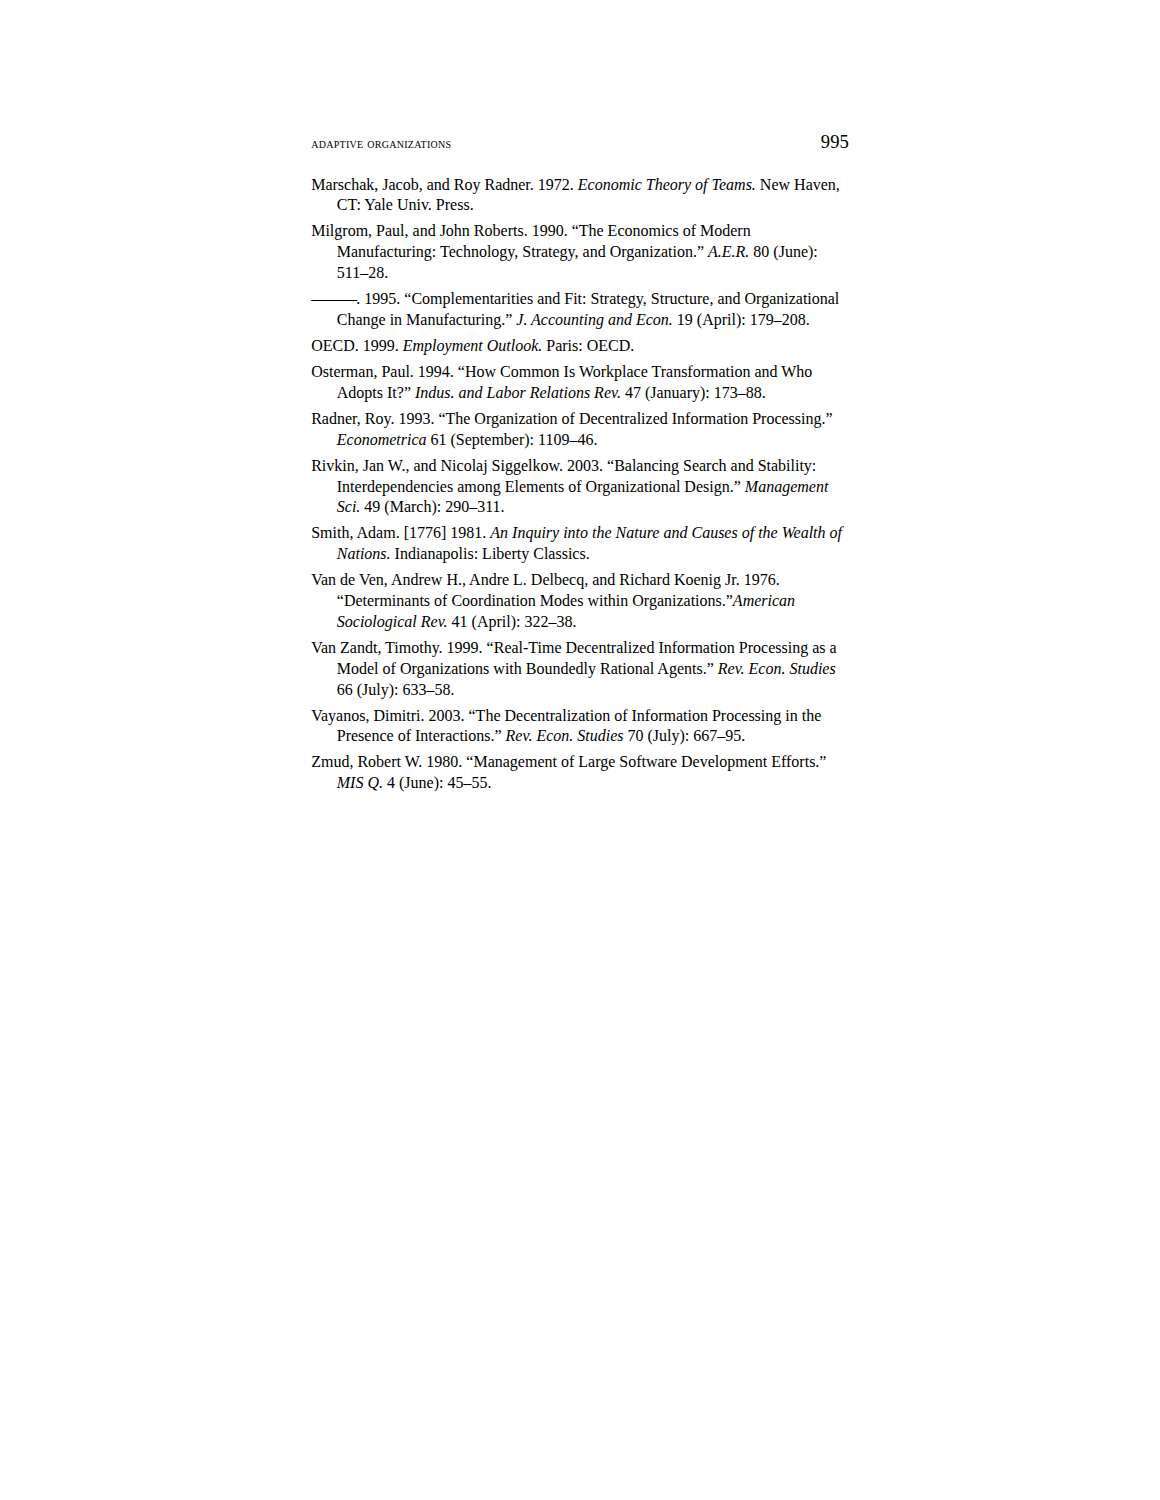adaptive organizations 995
Marschak, Jacob, and Roy Radner. 1972. Economic Theory of Teams. New Haven, CT: Yale Univ. Press.
Milgrom, Paul, and John Roberts. 1990. “The Economics of Modern Manufacturing: Technology, Strategy, and Organization.” A.E.R. 80 (June): 511–28.
———. 1995. “Complementarities and Fit: Strategy, Structure, and Organizational Change in Manufacturing.” J. Accounting and Econ. 19 (April): 179–208.
OECD. 1999. Employment Outlook. Paris: OECD.
Osterman, Paul. 1994. “How Common Is Workplace Transformation and Who Adopts It?” Indus. and Labor Relations Rev. 47 (January): 173–88.
Radner, Roy. 1993. “The Organization of Decentralized Information Processing.” Econometrica 61 (September): 1109–46.
Rivkin, Jan W., and Nicolaj Siggelkow. 2003. “Balancing Search and Stability: Interdependencies among Elements of Organizational Design.” Management Sci. 49 (March): 290–311.
Smith, Adam. [1776] 1981. An Inquiry into the Nature and Causes of the Wealth of Nations. Indianapolis: Liberty Classics.
Van de Ven, Andrew H., Andre L. Delbecq, and Richard Koenig Jr. 1976. “Determinants of Coordination Modes within Organizations.”American Sociological Rev. 41 (April): 322–38.
Van Zandt, Timothy. 1999. “Real-Time Decentralized Information Processing as a Model of Organizations with Boundedly Rational Agents.” Rev. Econ. Studies 66 (July): 633–58.
Vayanos, Dimitri. 2003. “The Decentralization of Information Processing in the Presence of Interactions.” Rev. Econ. Studies 70 (July): 667–95.
Zmud, Robert W. 1980. “Management of Large Software Development Efforts.” MIS Q. 4 (June): 45–55.